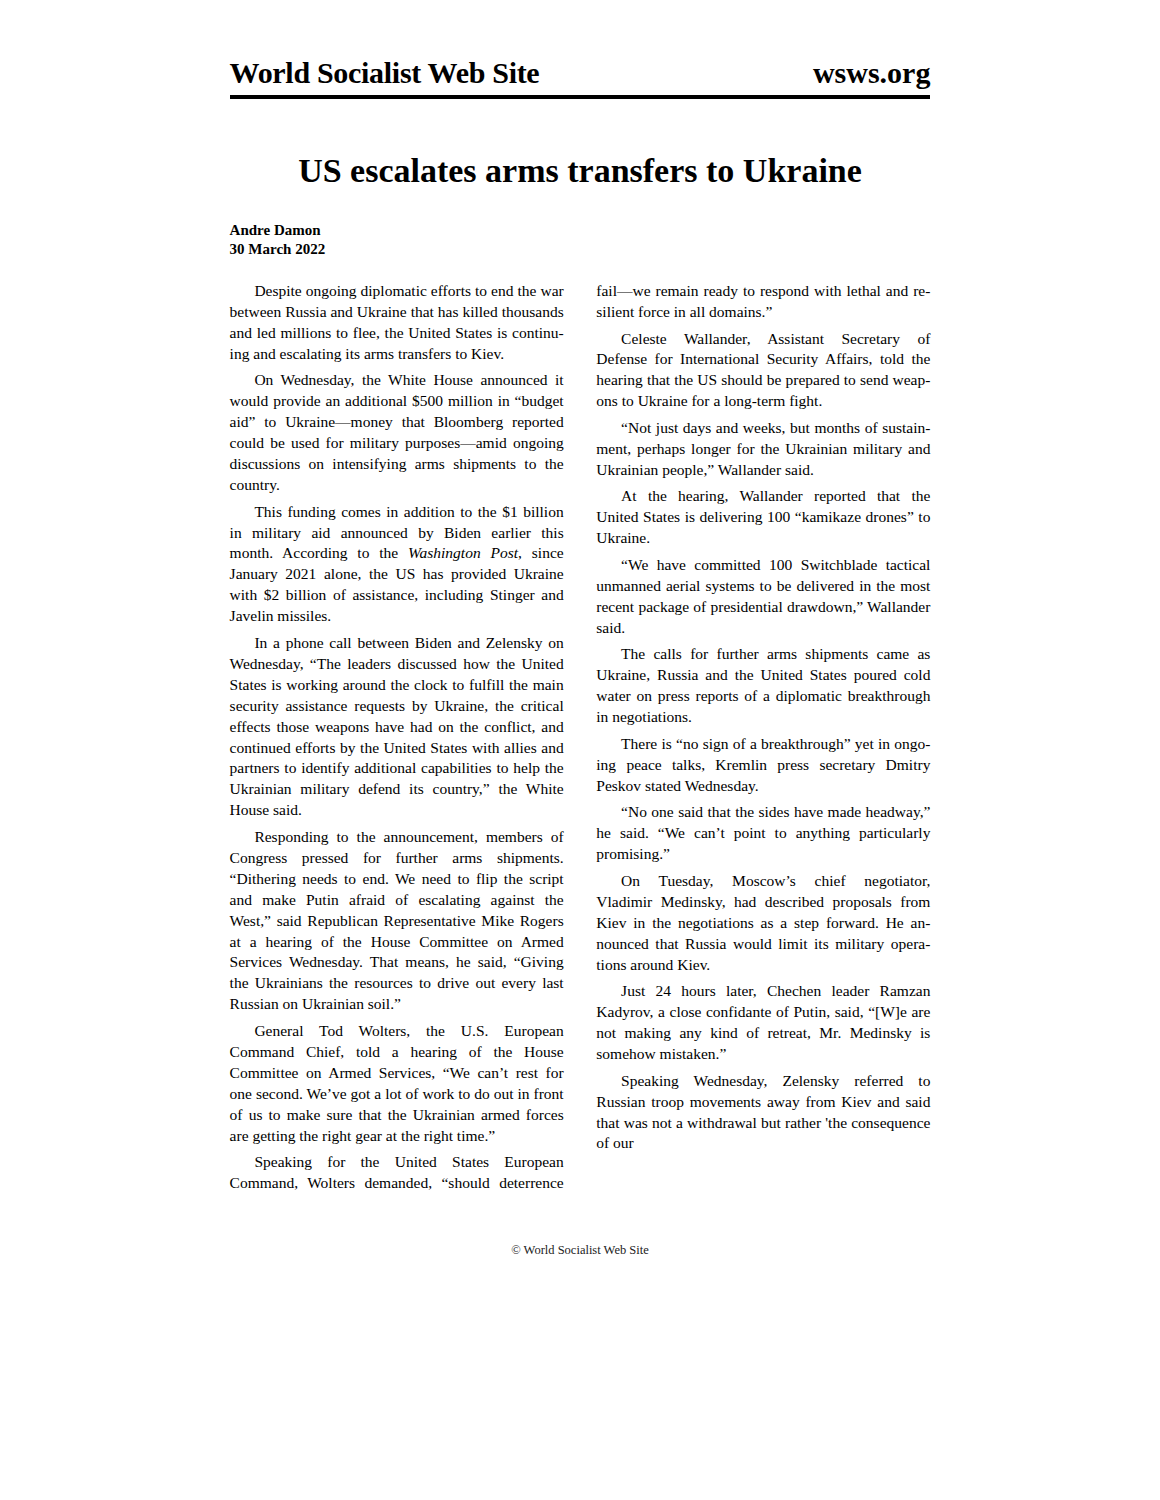World Socialist Web Site
wsws.org
US escalates arms transfers to Ukraine
Andre Damon 30 March 2022
Despite ongoing diplomatic efforts to end the war between Russia and Ukraine that has killed thousands and led millions to flee, the United States is continuing and escalating its arms transfers to Kiev.
On Wednesday, the White House announced it would provide an additional $500 million in “budget aid” to Ukraine—money that Bloomberg reported could be used for military purposes—amid ongoing discussions on intensifying arms shipments to the country.
This funding comes in addition to the $1 billion in military aid announced by Biden earlier this month. According to the Washington Post, since January 2021 alone, the US has provided Ukraine with $2 billion of assistance, including Stinger and Javelin missiles.
In a phone call between Biden and Zelensky on Wednesday, “The leaders discussed how the United States is working around the clock to fulfill the main security assistance requests by Ukraine, the critical effects those weapons have had on the conflict, and continued efforts by the United States with allies and partners to identify additional capabilities to help the Ukrainian military defend its country,” the White House said.
Responding to the announcement, members of Congress pressed for further arms shipments. “Dithering needs to end. We need to flip the script and make Putin afraid of escalating against the West,” said Republican Representative Mike Rogers at a hearing of the House Committee on Armed Services Wednesday. That means, he said, “Giving the Ukrainians the resources to drive out every last Russian on Ukrainian soil.”
General Tod Wolters, the U.S. European Command Chief, told a hearing of the House Committee on Armed Services, “We can’t rest for one second. We’ve got a lot of work to do out in front of us to make sure that the Ukrainian armed forces are getting the right gear at the right time.”
Speaking for the United States European Command, Wolters demanded, “should deterrence fail—we remain ready to respond with lethal and resilient force in all domains.”
Celeste Wallander, Assistant Secretary of Defense for International Security Affairs, told the hearing that the US should be prepared to send weapons to Ukraine for a long-term fight.
“Not just days and weeks, but months of sustainment, perhaps longer for the Ukrainian military and Ukrainian people,” Wallander said.
At the hearing, Wallander reported that the United States is delivering 100 “kamikaze drones” to Ukraine.
“We have committed 100 Switchblade tactical unmanned aerial systems to be delivered in the most recent package of presidential drawdown,” Wallander said.
The calls for further arms shipments came as Ukraine, Russia and the United States poured cold water on press reports of a diplomatic breakthrough in negotiations.
There is “no sign of a breakthrough” yet in ongoing peace talks, Kremlin press secretary Dmitry Peskov stated Wednesday.
“No one said that the sides have made headway,” he said. “We can’t point to anything particularly promising.”
On Tuesday, Moscow’s chief negotiator, Vladimir Medinsky, had described proposals from Kiev in the negotiations as a step forward. He announced that Russia would limit its military operations around Kiev.
Just 24 hours later, Chechen leader Ramzan Kadyrov, a close confidante of Putin, said, “[W]e are not making any kind of retreat, Mr. Medinsky is somehow mistaken.”
Speaking Wednesday, Zelensky referred to Russian troop movements away from Kiev and said that was not a withdrawal but rather 'the consequence of our
© World Socialist Web Site